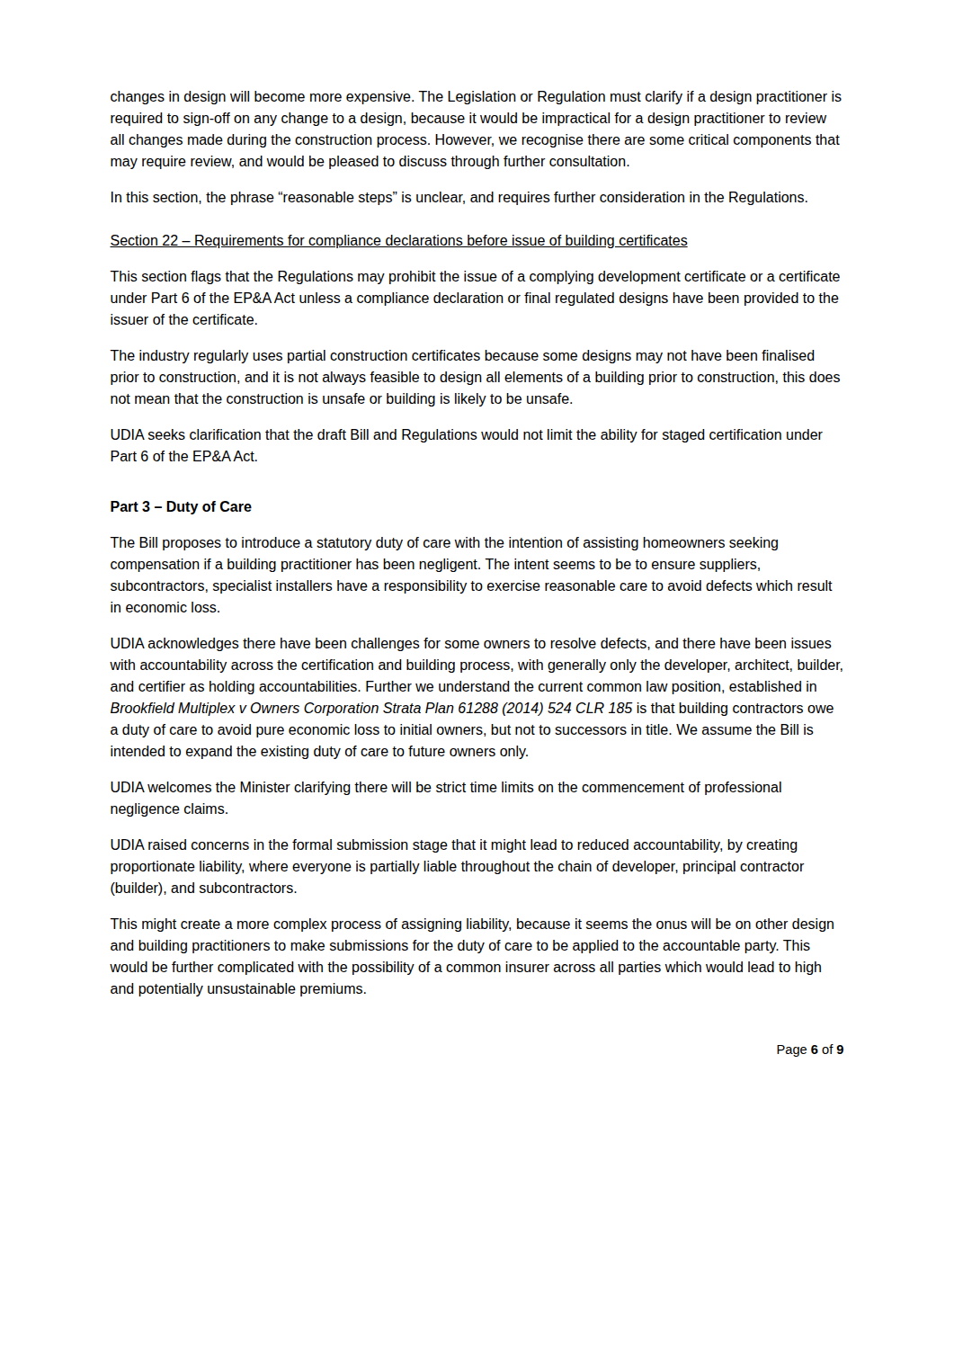changes in design will become more expensive. The Legislation or Regulation must clarify if a design practitioner is required to sign-off on any change to a design, because it would be impractical for a design practitioner to review all changes made during the construction process. However, we recognise there are some critical components that may require review, and would be pleased to discuss through further consultation.
In this section, the phrase “reasonable steps” is unclear, and requires further consideration in the Regulations.
Section 22 – Requirements for compliance declarations before issue of building certificates
This section flags that the Regulations may prohibit the issue of a complying development certificate or a certificate under Part 6 of the EP&A Act unless a compliance declaration or final regulated designs have been provided to the issuer of the certificate.
The industry regularly uses partial construction certificates because some designs may not have been finalised prior to construction, and it is not always feasible to design all elements of a building prior to construction, this does not mean that the construction is unsafe or building is likely to be unsafe.
UDIA seeks clarification that the draft Bill and Regulations would not limit the ability for staged certification under Part 6 of the EP&A Act.
Part 3 – Duty of Care
The Bill proposes to introduce a statutory duty of care with the intention of assisting homeowners seeking compensation if a building practitioner has been negligent. The intent seems to be to ensure suppliers, subcontractors, specialist installers have a responsibility to exercise reasonable care to avoid defects which result in economic loss.
UDIA acknowledges there have been challenges for some owners to resolve defects, and there have been issues with accountability across the certification and building process, with generally only the developer, architect, builder, and certifier as holding accountabilities. Further we understand the current common law position, established in Brookfield Multiplex v Owners Corporation Strata Plan 61288 (2014) 524 CLR 185 is that building contractors owe a duty of care to avoid pure economic loss to initial owners, but not to successors in title. We assume the Bill is intended to expand the existing duty of care to future owners only.
UDIA welcomes the Minister clarifying there will be strict time limits on the commencement of professional negligence claims.
UDIA raised concerns in the formal submission stage that it might lead to reduced accountability, by creating proportionate liability, where everyone is partially liable throughout the chain of developer, principal contractor (builder), and subcontractors.
This might create a more complex process of assigning liability, because it seems the onus will be on other design and building practitioners to make submissions for the duty of care to be applied to the accountable party. This would be further complicated with the possibility of a common insurer across all parties which would lead to high and potentially unsustainable premiums.
Page 6 of 9